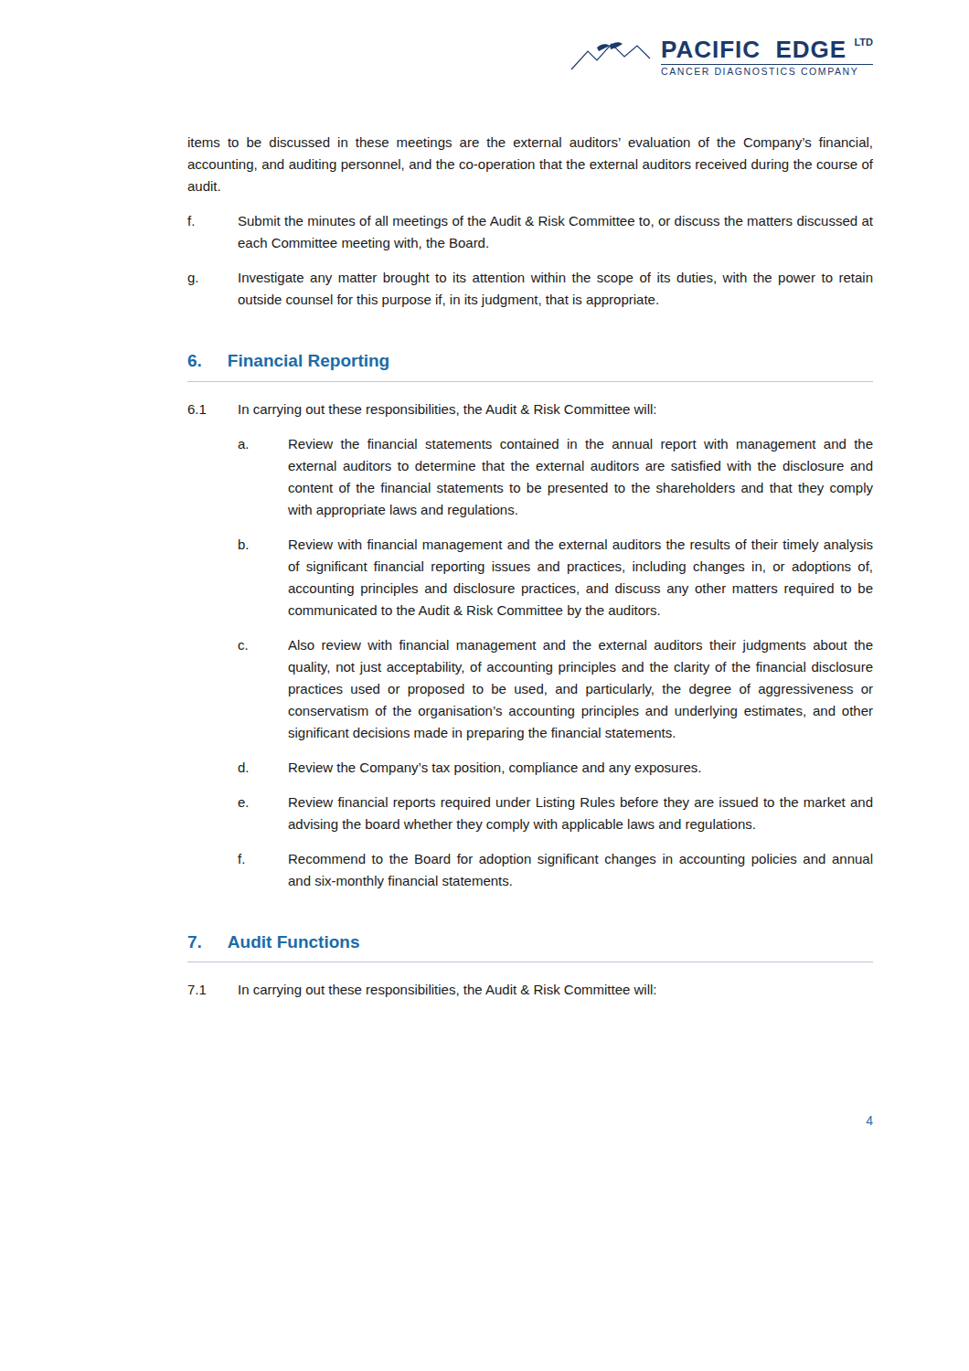PACIFIC EDGE LTD
CANCER DIAGNOSTICS COMPANY
items to be discussed in these meetings are the external auditors’ evaluation of the Company’s financial, accounting, and auditing personnel, and the co-operation that the external auditors received during the course of audit.
f. Submit the minutes of all meetings of the Audit & Risk Committee to, or discuss the matters discussed at each Committee meeting with, the Board.
g. Investigate any matter brought to its attention within the scope of its duties, with the power to retain outside counsel for this purpose if, in its judgment, that is appropriate.
6. Financial Reporting
6.1 In carrying out these responsibilities, the Audit & Risk Committee will:
a. Review the financial statements contained in the annual report with management and the external auditors to determine that the external auditors are satisfied with the disclosure and content of the financial statements to be presented to the shareholders and that they comply with appropriate laws and regulations.
b. Review with financial management and the external auditors the results of their timely analysis of significant financial reporting issues and practices, including changes in, or adoptions of, accounting principles and disclosure practices, and discuss any other matters required to be communicated to the Audit & Risk Committee by the auditors.
c. Also review with financial management and the external auditors their judgments about the quality, not just acceptability, of accounting principles and the clarity of the financial disclosure practices used or proposed to be used, and particularly, the degree of aggressiveness or conservatism of the organisation’s accounting principles and underlying estimates, and other significant decisions made in preparing the financial statements.
d. Review the Company’s tax position, compliance and any exposures.
e. Review financial reports required under Listing Rules before they are issued to the market and advising the board whether they comply with applicable laws and regulations.
f. Recommend to the Board for adoption significant changes in accounting policies and annual and six-monthly financial statements.
7. Audit Functions
7.1 In carrying out these responsibilities, the Audit & Risk Committee will:
4